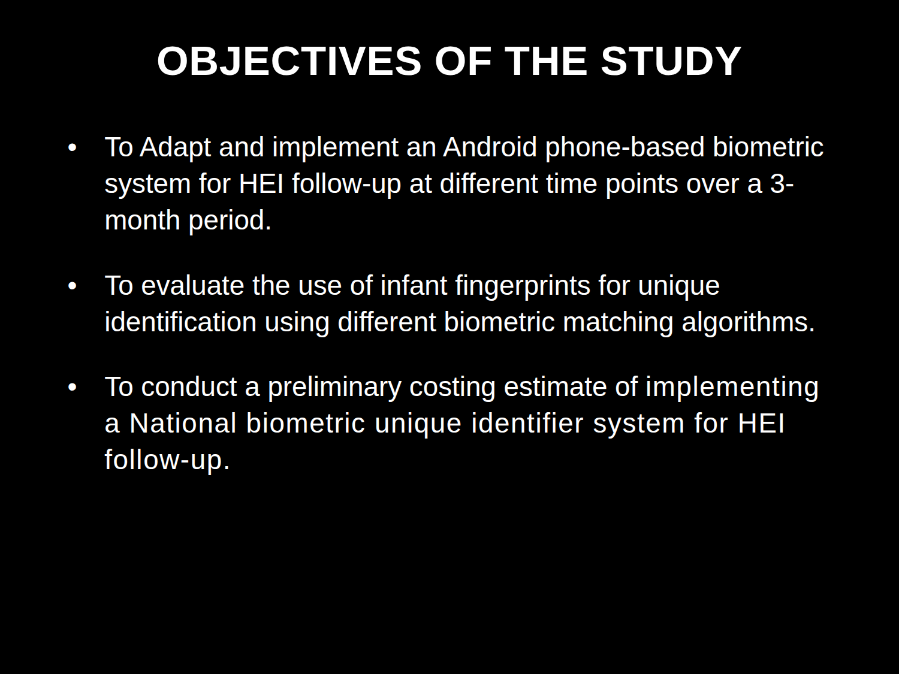OBJECTIVES OF THE STUDY
To Adapt and implement an Android phone-based biometric system for HEI follow-up at different time points over a 3-month period.
To evaluate the use of infant fingerprints for unique identification using different biometric matching algorithms.
To conduct a preliminary costing estimate of implementing a National biometric unique identifier system for HEI follow-up.